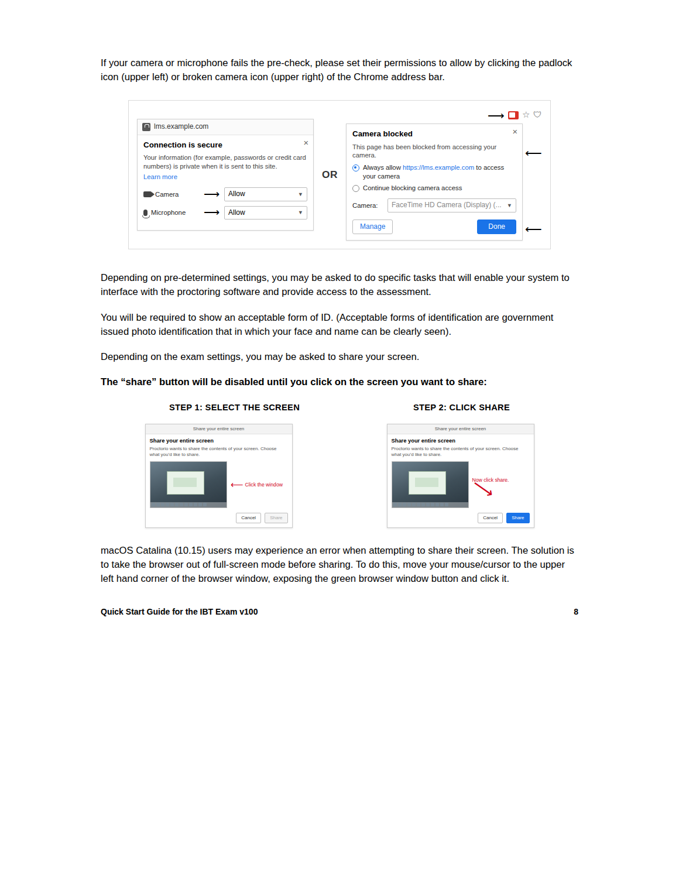If your camera or microphone fails the pre-check, please set their permissions to allow by clicking the padlock icon (upper left) or broken camera icon (upper right) of the Chrome address bar.
lms.example.com
×
Connection is secure
Your information (for example, passwords or credit card numbers) is private when it is sent to this site.
Learn more
Camera ⟶ Allow ▼
Microphone ⟶ Allow ▼
OR
⟶ ☆ 🛡
×
Camera blocked
This page has been blocked from accessing your camera.
Always allow https://lms.example.com to access your camera
Continue blocking camera access
Camera: FaceTime HD Camera (Display) (... ▼
Manage Done
⟵ ⟵
Depending on pre-determined settings, you may be asked to do specific tasks that will enable your system to interface with the proctoring software and provide access to the assessment.
You will be required to show an acceptable form of ID. (Acceptable forms of identification are government issued photo identification that in which your face and name can be clearly seen).
Depending on the exam settings, you may be asked to share your screen.
The “share” button will be disabled until you click on the screen you want to share:
STEP 1: SELECT THE SCREEN
STEP 2: CLICK SHARE
Share your entire screen
Share your entire screen
Proctorio wants to share the contents of your screen. Choose what you’d like to share.
⟵ Click the window
Cancel Share
Share your entire screen
Share your entire screen
Proctorio wants to share the contents of your screen. Choose what you’d like to share.
Now click share. ⟶
Cancel Share
macOS Catalina (10.15) users may experience an error when attempting to share their screen. The solution is to take the browser out of full-screen mode before sharing. To do this, move your mouse/cursor to the upper left hand corner of the browser window, exposing the green browser window button and click it.
Quick Start Guide for the IBT Exam v100 8